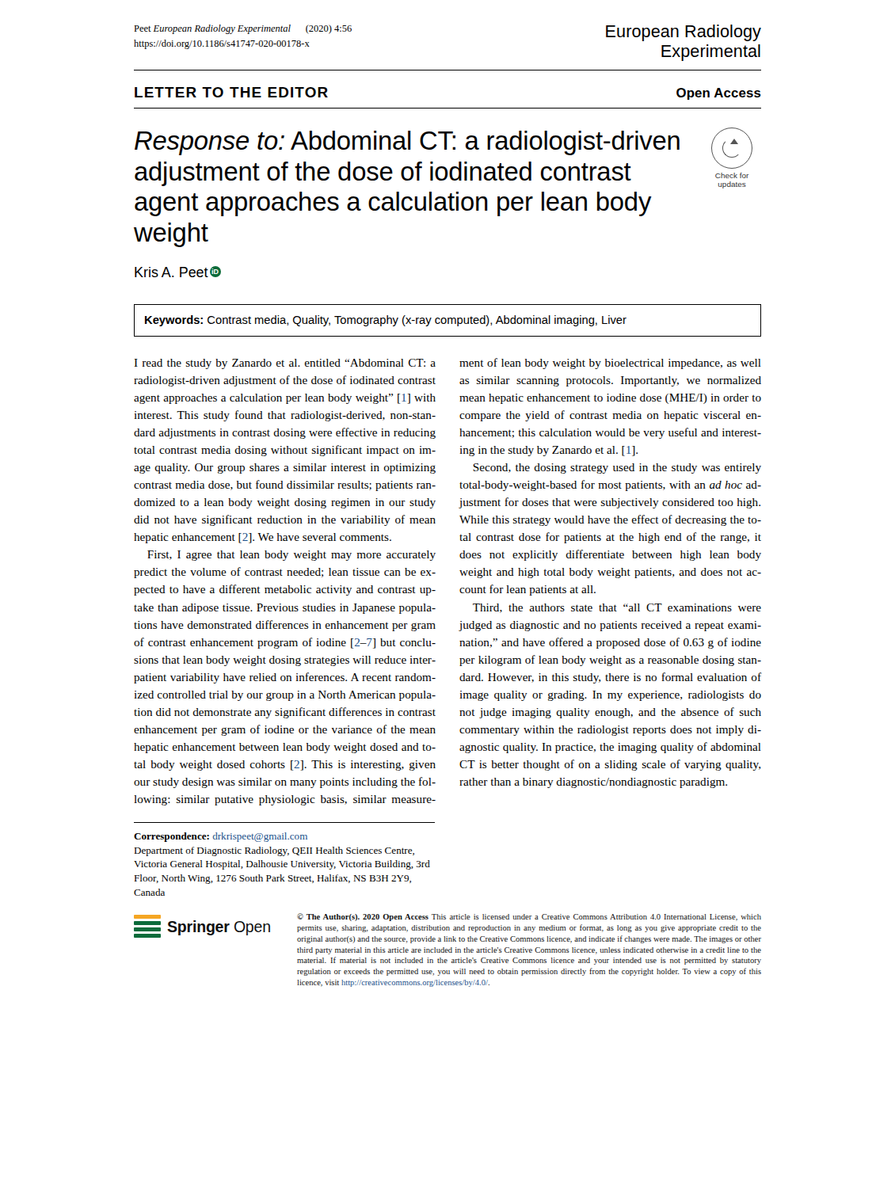Peet European Radiology Experimental (2020) 4:56
https://doi.org/10.1186/s41747-020-00178-x
European Radiology Experimental
Letter to the Editor
Open Access
Response to: Abdominal CT: a radiologist-driven adjustment of the dose of iodinated contrast agent approaches a calculation per lean body weight
Check for
updates
Kris A. Peet
Keywords: Contrast media, Quality, Tomography (x-ray computed), Abdominal imaging, Liver
I read the study by Zanardo et al. entitled “Abdominal CT: a radiologist-driven adjustment of the dose of iodinated contrast agent approaches a calculation per lean body weight” [1] with interest. This study found that radiologist-derived, non-standard adjustments in contrast dosing were effective in reducing total contrast media dosing without significant impact on image quality. Our group shares a similar interest in optimizing contrast media dose, but found dissimilar results; patients randomized to a lean body weight dosing regimen in our study did not have significant reduction in the variability of mean hepatic enhancement [2]. We have several comments.
First, I agree that lean body weight may more accurately predict the volume of contrast needed; lean tissue can be expected to have a different metabolic activity and contrast uptake than adipose tissue. Previous studies in Japanese populations have demonstrated differences in enhancement per gram of contrast enhancement program of iodine [2–7] but conclusions that lean body weight dosing strategies will reduce interpatient variability have relied on inferences. A recent randomized controlled trial by our group in a North American population did not demonstrate any significant differences in contrast enhancement per gram of iodine or the variance of the mean hepatic enhancement between lean body weight dosed and total body weight dosed cohorts [2]. This is interesting, given our study design was similar on many points including the following: similar putative physiologic basis, similar measurement of lean body weight by bioelectrical impedance, as well as similar scanning protocols. Importantly, we normalized mean hepatic enhancement to iodine dose (MHE/I) in order to compare the yield of contrast media on hepatic visceral enhancement; this calculation would be very useful and interesting in the study by Zanardo et al. [1].
Second, the dosing strategy used in the study was entirely total-body-weight-based for most patients, with an ad hoc adjustment for doses that were subjectively considered too high. While this strategy would have the effect of decreasing the total contrast dose for patients at the high end of the range, it does not explicitly differentiate between high lean body weight and high total body weight patients, and does not account for lean patients at all.
Third, the authors state that “all CT examinations were judged as diagnostic and no patients received a repeat examination,” and have offered a proposed dose of 0.63 g of iodine per kilogram of lean body weight as a reasonable dosing standard. However, in this study, there is no formal evaluation of image quality or grading. In my experience, radiologists do not judge imaging quality enough, and the absence of such commentary within the radiologist reports does not imply diagnostic quality. In practice, the imaging quality of abdominal CT is better thought of on a sliding scale of varying quality, rather than a binary diagnostic/nondiagnostic paradigm.
Correspondence: drkrispeet@gmail.com
Department of Diagnostic Radiology, QEII Health Sciences Centre, Victoria General Hospital, Dalhousie University, Victoria Building, 3rd Floor, North Wing, 1276 South Park Street, Halifax, NS B3H 2Y9, Canada
Springer Open
© The Author(s). 2020 Open Access This article is licensed under a Creative Commons Attribution 4.0 International License, which permits use, sharing, adaptation, distribution and reproduction in any medium or format, as long as you give appropriate credit to the original author(s) and the source, provide a link to the Creative Commons licence, and indicate if changes were made. The images or other third party material in this article are included in the article's Creative Commons licence, unless indicated otherwise in a credit line to the material. If material is not included in the article's Creative Commons licence and your intended use is not permitted by statutory regulation or exceeds the permitted use, you will need to obtain permission directly from the copyright holder. To view a copy of this licence, visit http://creativecommons.org/licenses/by/4.0/.